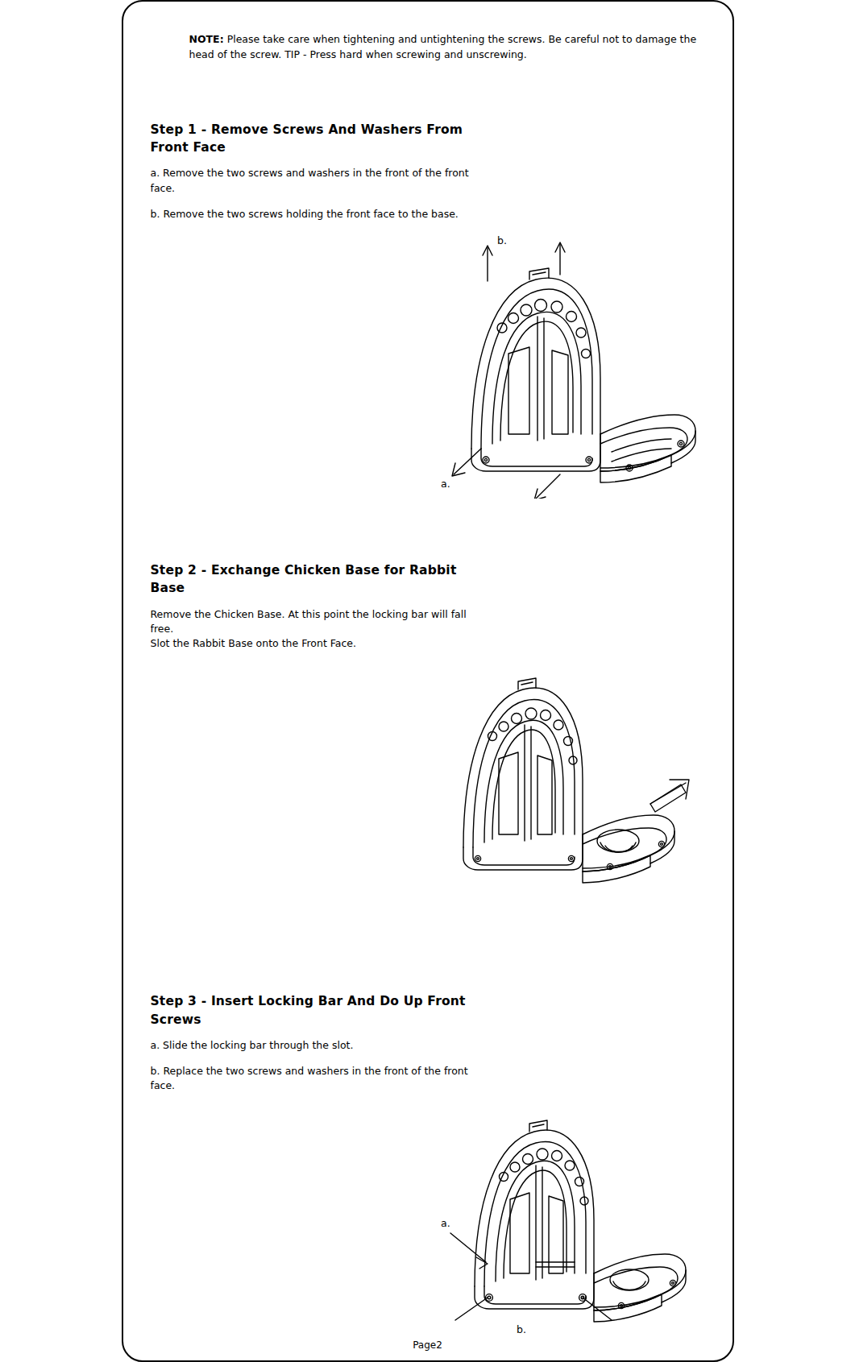NOTE: Please take care when tightening and untightening the screws. Be careful not to damage the head of the screw. TIP - Press hard when screwing and unscrewing.
Step 1 - Remove Screws And Washers From Front Face
a. Remove the two screws and washers in the front of the front face.
b. Remove the two screws holding the front face to the base.
b. a.
Step 2 - Exchange Chicken Base for Rabbit Base
Remove the Chicken Base. At this point the locking bar will fall free.
Slot the Rabbit Base onto the Front Face.
Step 3 - Insert Locking Bar And Do Up Front Screws
a. Slide the locking bar through the slot.
b. Replace the two screws and washers in the front of the front face.
a. b.
Page2